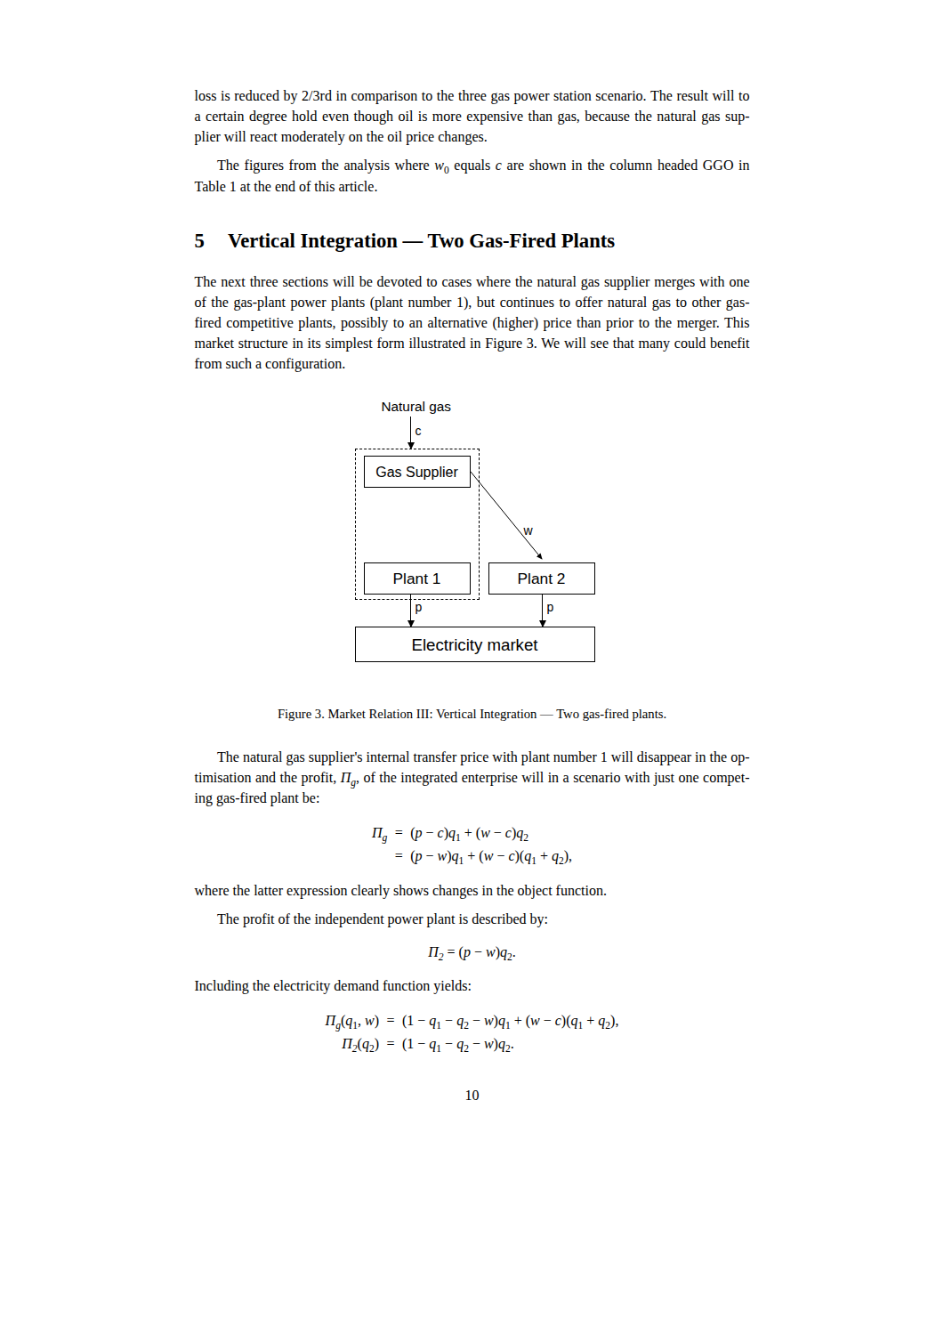loss is reduced by 2/3rd in comparison to the three gas power station scenario. The result will to a certain degree hold even though oil is more expensive than gas, because the natural gas supplier will react moderately on the oil price changes.
The figures from the analysis where w0 equals c are shown in the column headed GGO in Table 1 at the end of this article.
5 Vertical Integration — Two Gas-Fired Plants
The next three sections will be devoted to cases where the natural gas supplier merges with one of the gas-plant power plants (plant number 1), but continues to offer natural gas to other gas-fired competitive plants, possibly to an alternative (higher) price than prior to the merger. This market structure in its simplest form illustrated in Figure 3. We will see that many could benefit from such a configuration.
Natural gas
c
Gas Supplier
Plant 1
Plant 2
w
p
p
Electricity market
Figure 3. Market Relation III: Vertical Integration — Two gas-fired plants.
The natural gas supplier's internal transfer price with plant number 1 will disappear in the optimisation and the profit, Πg, of the integrated enterprise will in a scenario with just one competing gas-fired plant be:
| Π g | = | ( p − c ) q 1 + ( w − c ) q 2 |
| | = | ( p − w ) q 1 + ( w − c )( q 1 + q 2 ), |
where the latter expression clearly shows changes in the object function.
The profit of the independent power plant is described by:
Π2 = (p − w)q2.
Including the electricity demand function yields:
| Π g ( q 1 , w ) | = | (1 − q 1 − q 2 − w ) q 1 + ( w − c )( q 1 + q 2 ), |
| Π 2 ( q 2 ) | = | (1 − q 1 − q 2 − w ) q 2 . |
10